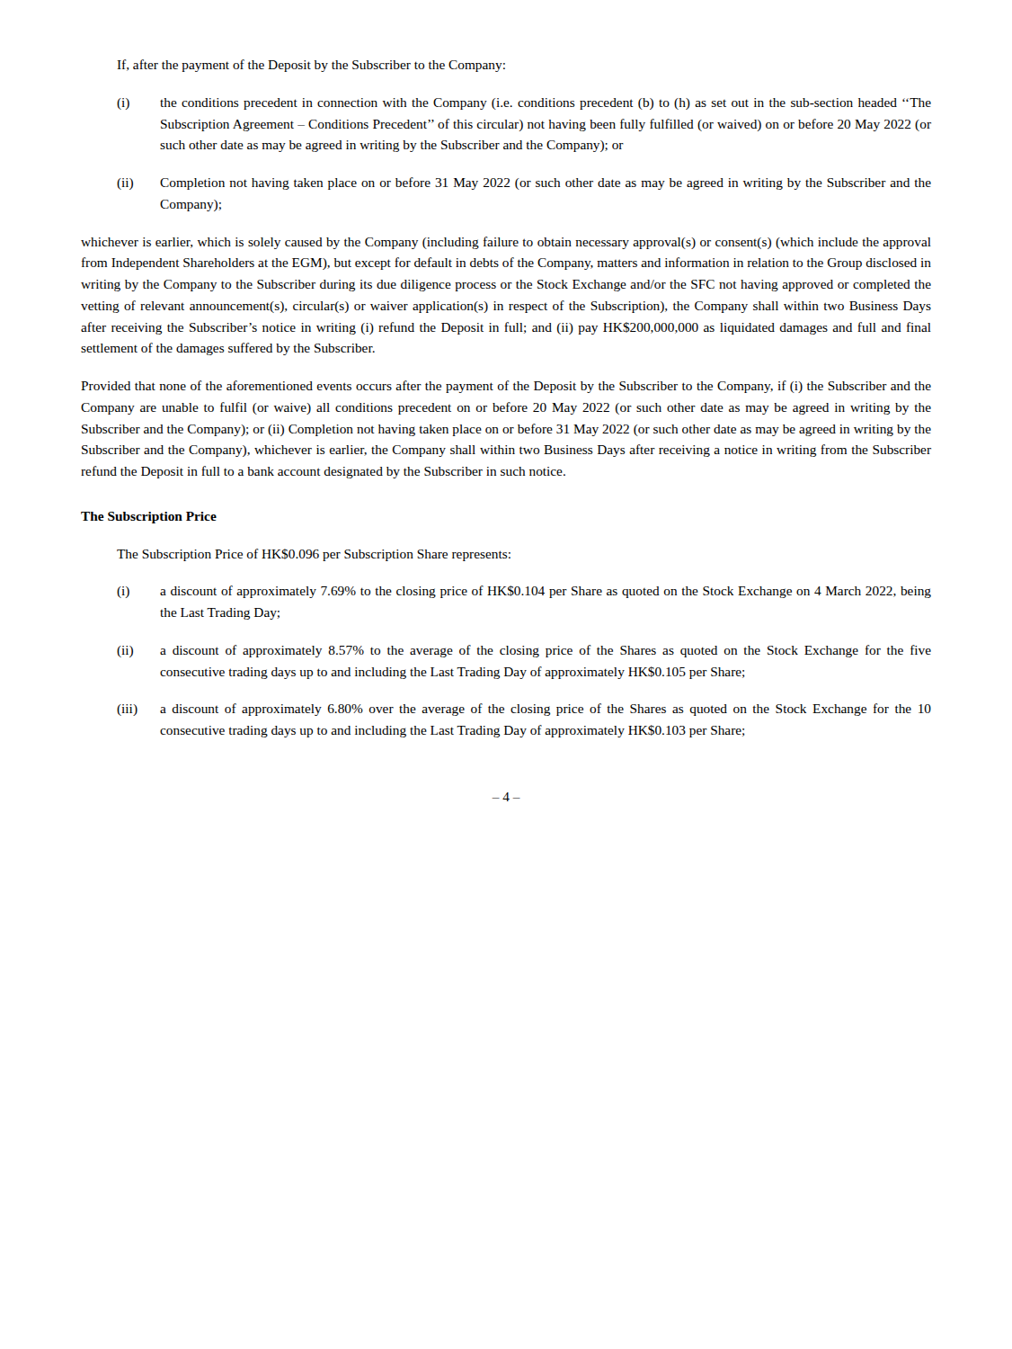If, after the payment of the Deposit by the Subscriber to the Company:
(i)
the conditions precedent in connection with the Company (i.e. conditions precedent (b) to (h) as set out in the sub-section headed ‘‘The Subscription Agreement – Conditions Precedent’’ of this circular) not having been fully fulfilled (or waived) on or before 20 May 2022 (or such other date as may be agreed in writing by the Subscriber and the Company); or
(ii)
Completion not having taken place on or before 31 May 2022 (or such other date as may be agreed in writing by the Subscriber and the Company);
whichever is earlier, which is solely caused by the Company (including failure to obtain necessary approval(s) or consent(s) (which include the approval from Independent Shareholders at the EGM), but except for default in debts of the Company, matters and information in relation to the Group disclosed in writing by the Company to the Subscriber during its due diligence process or the Stock Exchange and/or the SFC not having approved or completed the vetting of relevant announcement(s), circular(s) or waiver application(s) in respect of the Subscription), the Company shall within two Business Days after receiving the Subscriber’s notice in writing (i) refund the Deposit in full; and (ii) pay HK$200,000,000 as liquidated damages and full and final settlement of the damages suffered by the Subscriber.
Provided that none of the aforementioned events occurs after the payment of the Deposit by the Subscriber to the Company, if (i) the Subscriber and the Company are unable to fulfil (or waive) all conditions precedent on or before 20 May 2022 (or such other date as may be agreed in writing by the Subscriber and the Company); or (ii) Completion not having taken place on or before 31 May 2022 (or such other date as may be agreed in writing by the Subscriber and the Company), whichever is earlier, the Company shall within two Business Days after receiving a notice in writing from the Subscriber refund the Deposit in full to a bank account designated by the Subscriber in such notice.
The Subscription Price
The Subscription Price of HK$0.096 per Subscription Share represents:
(i)
a discount of approximately 7.69% to the closing price of HK$0.104 per Share as quoted on the Stock Exchange on 4 March 2022, being the Last Trading Day;
(ii)
a discount of approximately 8.57% to the average of the closing price of the Shares as quoted on the Stock Exchange for the five consecutive trading days up to and including the Last Trading Day of approximately HK$0.105 per Share;
(iii)
a discount of approximately 6.80% over the average of the closing price of the Shares as quoted on the Stock Exchange for the 10 consecutive trading days up to and including the Last Trading Day of approximately HK$0.103 per Share;
– 4 –